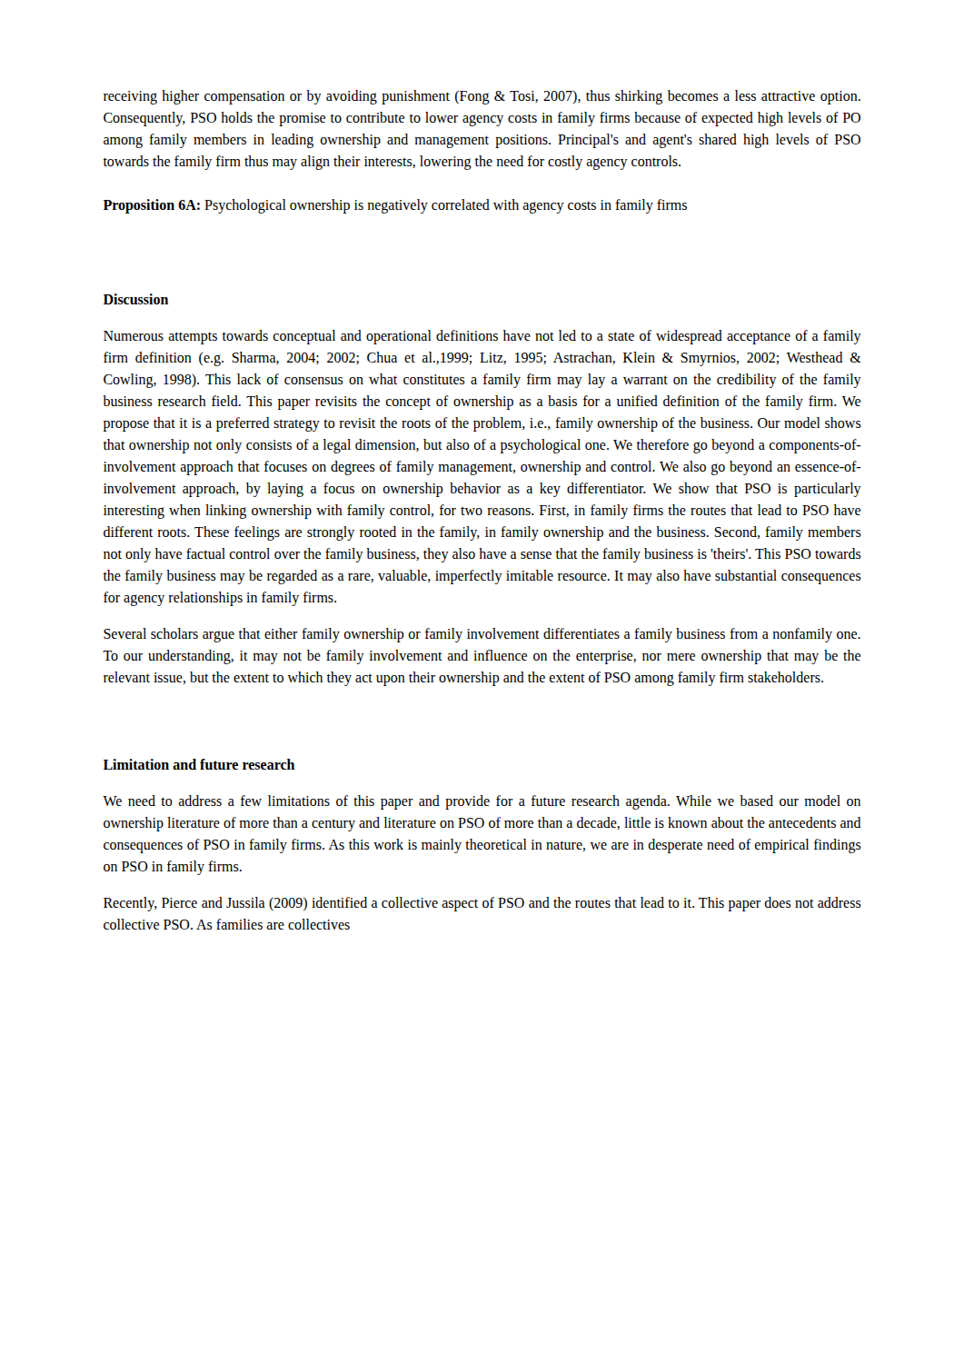receiving higher compensation or by avoiding punishment (Fong & Tosi, 2007), thus shirking becomes a less attractive option. Consequently, PSO holds the promise to contribute to lower agency costs in family firms because of expected high levels of PO among family members in leading ownership and management positions. Principal's and agent's shared high levels of PSO towards the family firm thus may align their interests, lowering the need for costly agency controls.
Proposition 6A: Psychological ownership is negatively correlated with agency costs in family firms
Discussion
Numerous attempts towards conceptual and operational definitions have not led to a state of widespread acceptance of a family firm definition (e.g. Sharma, 2004; 2002; Chua et al.,1999; Litz, 1995; Astrachan, Klein & Smyrnios, 2002; Westhead & Cowling, 1998). This lack of consensus on what constitutes a family firm may lay a warrant on the credibility of the family business research field. This paper revisits the concept of ownership as a basis for a unified definition of the family firm. We propose that it is a preferred strategy to revisit the roots of the problem, i.e., family ownership of the business. Our model shows that ownership not only consists of a legal dimension, but also of a psychological one. We therefore go beyond a components-of-involvement approach that focuses on degrees of family management, ownership and control. We also go beyond an essence-of-involvement approach, by laying a focus on ownership behavior as a key differentiator. We show that PSO is particularly interesting when linking ownership with family control, for two reasons. First, in family firms the routes that lead to PSO have different roots. These feelings are strongly rooted in the family, in family ownership and the business. Second, family members not only have factual control over the family business, they also have a sense that the family business is 'theirs'. This PSO towards the family business may be regarded as a rare, valuable, imperfectly imitable resource. It may also have substantial consequences for agency relationships in family firms.
Several scholars argue that either family ownership or family involvement differentiates a family business from a nonfamily one. To our understanding, it may not be family involvement and influence on the enterprise, nor mere ownership that may be the relevant issue, but the extent to which they act upon their ownership and the extent of PSO among family firm stakeholders.
Limitation and future research
We need to address a few limitations of this paper and provide for a future research agenda. While we based our model on ownership literature of more than a century and literature on PSO of more than a decade, little is known about the antecedents and consequences of PSO in family firms. As this work is mainly theoretical in nature, we are in desperate need of empirical findings on PSO in family firms.
Recently, Pierce and Jussila (2009) identified a collective aspect of PSO and the routes that lead to it. This paper does not address collective PSO. As families are collectives